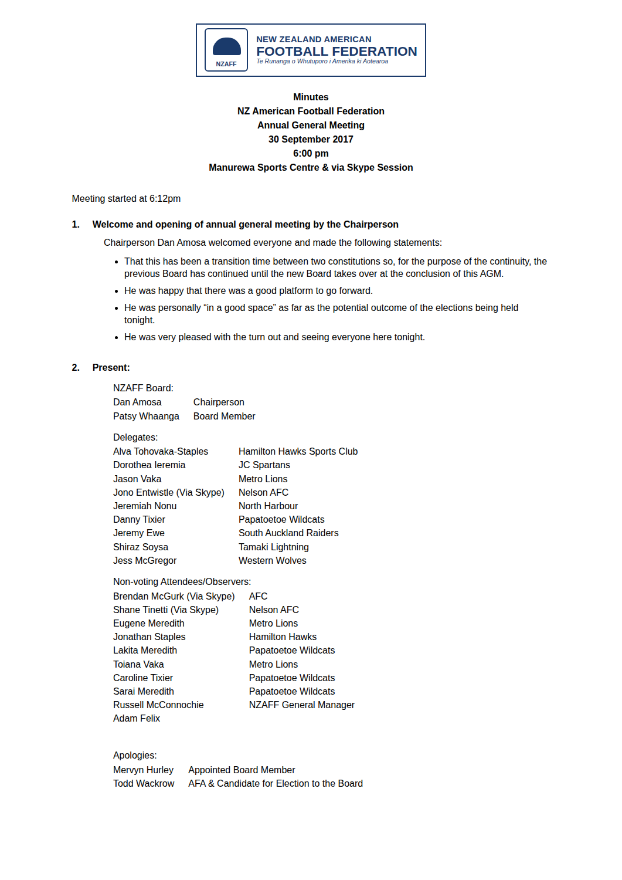NEW ZEALAND AMERICAN
FOOTBALL FEDERATION
Te Runanga o Whutuporo i Amerika ki Aotearoa
Minutes
NZ American Football Federation
Annual General Meeting
30 September 2017
6:00 pm
Manurewa Sports Centre & via Skype Session
Meeting started at 6:12pm
1.
Welcome and opening of annual general meeting by the Chairperson
Chairperson Dan Amosa welcomed everyone and made the following statements:
That this has been a transition time between two constitutions so, for the purpose of the continuity, the previous Board has continued until the new Board takes over at the conclusion of this AGM.
He was happy that there was a good platform to go forward.
He was personally “in a good space” as far as the potential outcome of the elections being held tonight.
He was very pleased with the turn out and seeing everyone here tonight.
2.
Present:
NZAFF Board:
| Dan Amosa | Chairperson |
| Patsy Whaanga | Board Member |
Delegates:
| Alva Tohovaka-Staples | Hamilton Hawks Sports Club |
| Dorothea Ieremia | JC Spartans |
| Jason Vaka | Metro Lions |
| Jono Entwistle (Via Skype) | Nelson AFC |
| Jeremiah Nonu | North Harbour |
| Danny Tixier | Papatoetoe Wildcats |
| Jeremy Ewe | South Auckland Raiders |
| Shiraz Soysa | Tamaki Lightning |
| Jess McGregor | Western Wolves |
Non-voting Attendees/Observers:
| Brendan McGurk (Via Skype) | AFC |
| Shane Tinetti (Via Skype) | Nelson AFC |
| Eugene Meredith | Metro Lions |
| Jonathan Staples | Hamilton Hawks |
| Lakita Meredith | Papatoetoe Wildcats |
| Toiana Vaka | Metro Lions |
| Caroline Tixier | Papatoetoe Wildcats |
| Sarai Meredith | Papatoetoe Wildcats |
| Russell McConnochie | NZAFF General Manager |
| Adam Felix | |
Apologies:
| Mervyn Hurley | Appointed Board Member |
| Todd Wackrow | AFA & Candidate for Election to the Board |